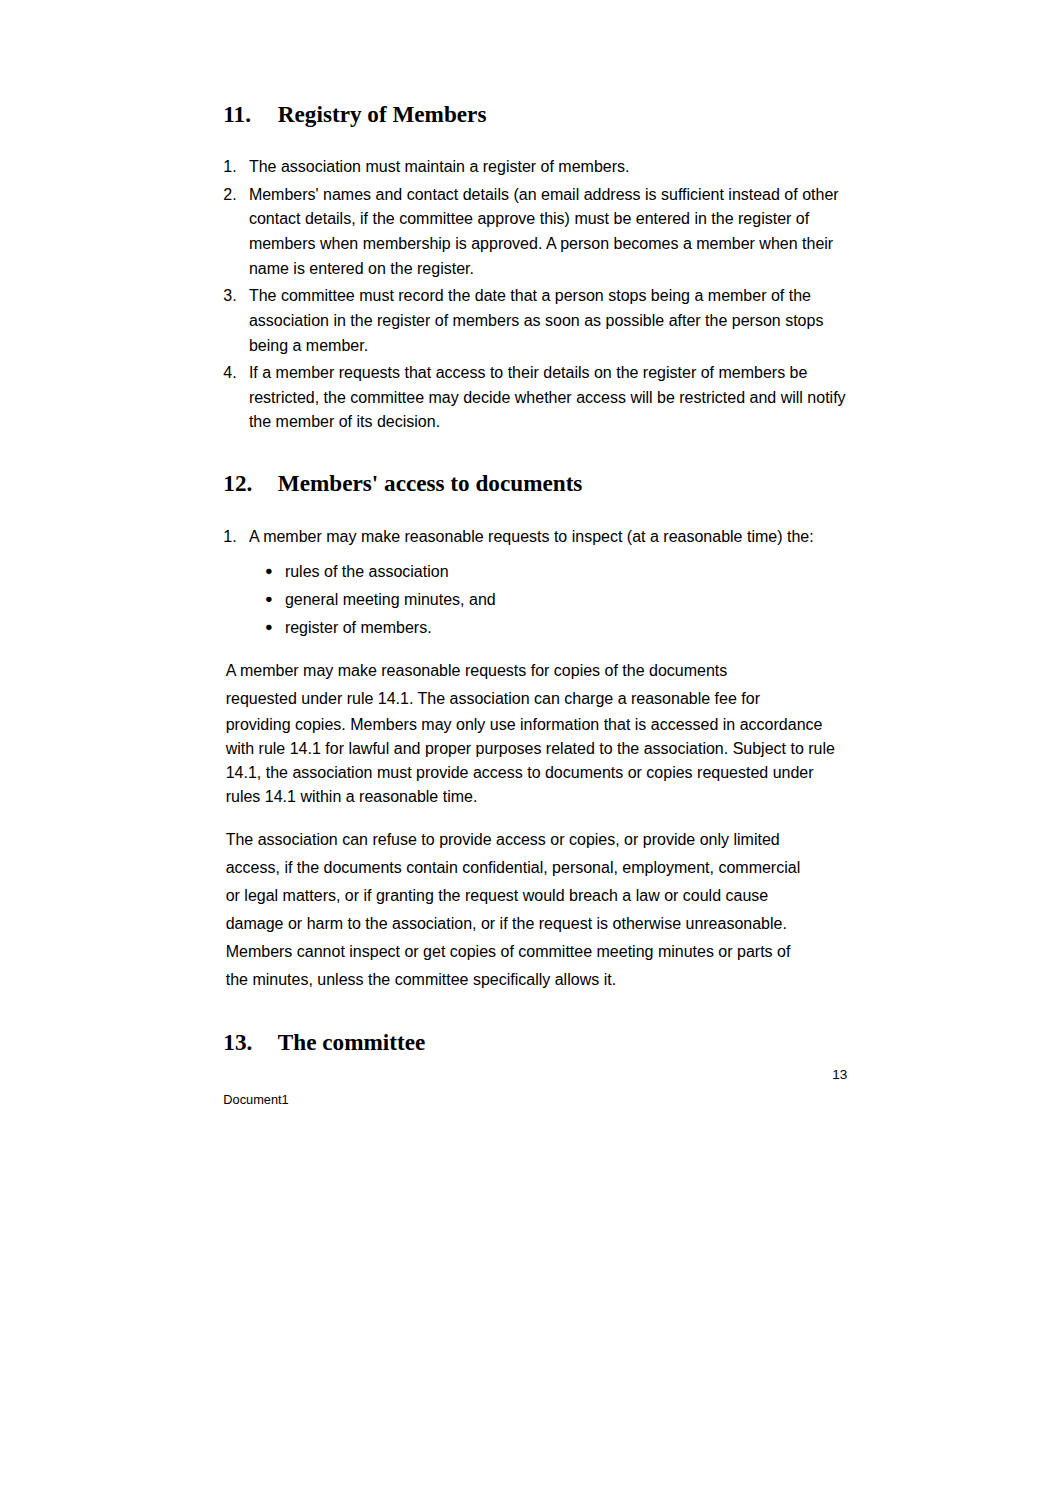11. Registry of Members
1. The association must maintain a register of members.
2. Members' names and contact details (an email address is sufficient instead of other contact details, if the committee approve this) must be entered in the register of members when membership is approved. A person becomes a member when their name is entered on the register.
3. The committee must record the date that a person stops being a member of the association in the register of members as soon as possible after the person stops being a member.
4. If a member requests that access to their details on the register of members be restricted, the committee may decide whether access will be restricted and will notify the member of its decision.
12. Members' access to documents
1. A member may make reasonable requests to inspect (at a reasonable time) the:
rules of the association
general meeting minutes, and
register of members.
A member may make reasonable requests for copies of the documents
requested under rule 14.1. The association can charge a reasonable fee for
providing copies. Members may only use information that is accessed in accordance with rule 14.1 for lawful and proper purposes related to the association. Subject to rule 14.1, the association must provide access to documents or copies requested under rules 14.1 within a reasonable time.
The association can refuse to provide access or copies, or provide only limited
access, if the documents contain confidential, personal, employment, commercial
or legal matters, or if granting the request would breach a law or could cause
damage or harm to the association, or if the request is otherwise unreasonable.
Members cannot inspect or get copies of committee meeting minutes or parts of
the minutes, unless the committee specifically allows it.
13. The committee
13
Document1